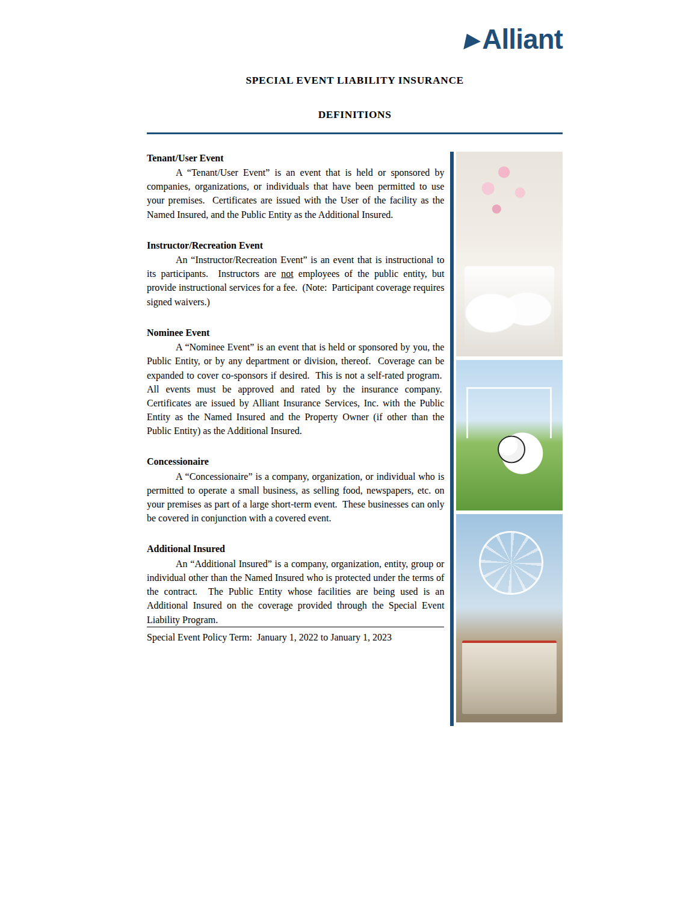Alliant
SPECIAL EVENT LIABILITY INSURANCE
DEFINITIONS
Tenant/User Event
A “Tenant/User Event” is an event that is held or sponsored by companies, organizations, or individuals that have been permitted to use your premises. Certificates are issued with the User of the facility as the Named Insured, and the Public Entity as the Additional Insured.
Instructor/Recreation Event
An “Instructor/Recreation Event” is an event that is instructional to its participants. Instructors are not employees of the public entity, but provide instructional services for a fee. (Note: Participant coverage requires signed waivers.)
Nominee Event
A “Nominee Event” is an event that is held or sponsored by you, the Public Entity, or by any department or division, thereof. Coverage can be expanded to cover co-sponsors if desired. This is not a self-rated program. All events must be approved and rated by the insurance company. Certificates are issued by Alliant Insurance Services, Inc. with the Public Entity as the Named Insured and the Property Owner (if other than the Public Entity) as the Additional Insured.
Concessionaire
A “Concessionaire” is a company, organization, or individual who is permitted to operate a small business, as selling food, newspapers, etc. on your premises as part of a large short-term event. These businesses can only be covered in conjunction with a covered event.
Additional Insured
An “Additional Insured” is a company, organization, entity, group or individual other than the Named Insured who is protected under the terms of the contract. The Public Entity whose facilities are being used is an Additional Insured on the coverage provided through the Special Event Liability Program.
Special Event Policy Term: January 1, 2022 to January 1, 2023